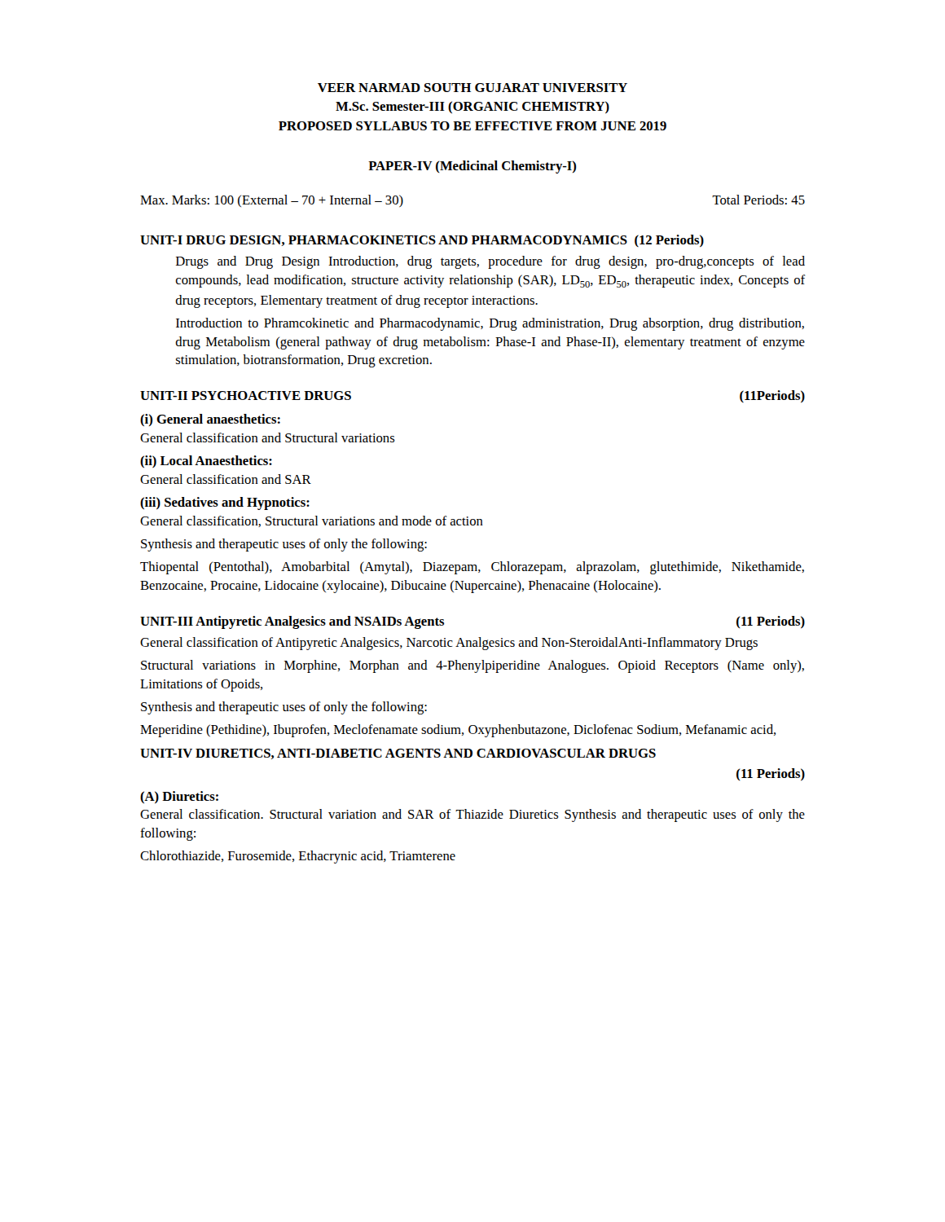VEER NARMAD SOUTH GUJARAT UNIVERSITY
M.Sc. Semester-III (ORGANIC CHEMISTRY)
PROPOSED SYLLABUS TO BE EFFECTIVE FROM JUNE 2019
PAPER-IV (Medicinal Chemistry-I)
Max. Marks: 100 (External – 70 + Internal – 30) Total Periods: 45
UNIT-I DRUG DESIGN, PHARMACOKINETICS AND PHARMACODYNAMICS (12 Periods)
Drugs and Drug Design Introduction, drug targets, procedure for drug design, pro-drug,concepts of lead compounds, lead modification, structure activity relationship (SAR), LD50, ED50, therapeutic index, Concepts of drug receptors, Elementary treatment of drug receptor interactions.
Introduction to Phramcokinetic and Pharmacodynamic, Drug administration, Drug absorption, drug distribution, drug Metabolism (general pathway of drug metabolism: Phase-I and Phase-II), elementary treatment of enzyme stimulation, biotransformation, Drug excretion.
UNIT-II PSYCHOACTIVE DRUGS (11Periods)
(i) General anaesthetics:
General classification and Structural variations
(ii) Local Anaesthetics:
General classification and SAR
(iii) Sedatives and Hypnotics:
General classification, Structural variations and mode of action
Synthesis and therapeutic uses of only the following:
Thiopental (Pentothal), Amobarbital (Amytal), Diazepam, Chlorazepam, alprazolam, glutethimide, Nikethamide, Benzocaine, Procaine, Lidocaine (xylocaine), Dibucaine (Nupercaine), Phenacaine (Holocaine).
UNIT-III Antipyretic Analgesics and NSAIDs Agents (11 Periods)
General classification of Antipyretic Analgesics, Narcotic Analgesics and Non-SteroidalAnti-Inflammatory Drugs
Structural variations in Morphine, Morphan and 4-Phenylpiperidine Analogues. Opioid Receptors (Name only), Limitations of Opoids,
Synthesis and therapeutic uses of only the following:
Meperidine (Pethidine), Ibuprofen, Meclofenamate sodium, Oxyphenbutazone, Diclofenac Sodium, Mefanamic acid,
UNIT-IV DIURETICS, ANTI-DIABETIC AGENTS AND CARDIOVASCULAR DRUGS
(11 Periods)
(A) Diuretics:
General classification. Structural variation and SAR of Thiazide Diuretics Synthesis and therapeutic uses of only the following:
Chlorothiazide, Furosemide, Ethacrynic acid, Triamterene